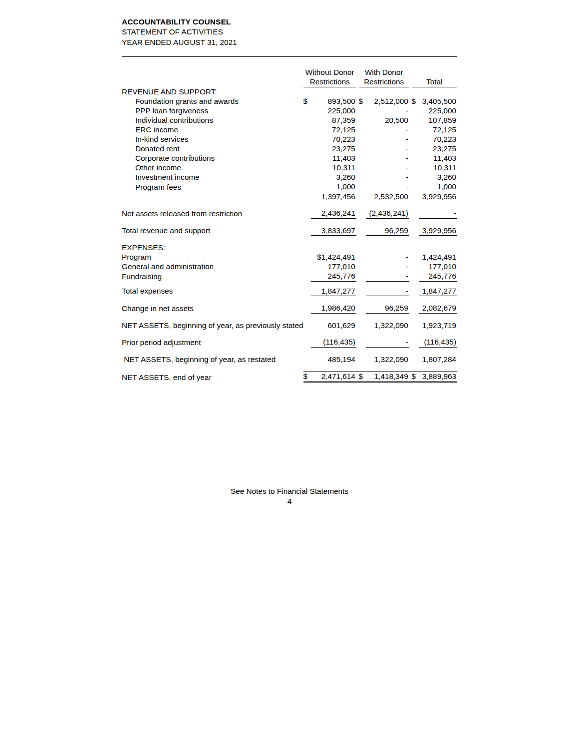ACCOUNTABILITY COUNSEL
STATEMENT OF ACTIVITIES
YEAR ENDED AUGUST 31, 2021
| | Without Donor | | With Donor | | |
| | Restrictions | | Restrictions | | Total |
| REVENUE AND SUPPORT: | | | | | | | | |
| Foundation grants and awards | $ | 893,500 | | $ | 2,512,000 | | $ | 3,405,500 |
| PPP loan forgiveness | | 225,000 | | | - | | | 225,000 |
| Individual contributions | | 87,359 | | | 20,500 | | | 107,859 |
| ERC income | | 72,125 | | | - | | | 72,125 |
| In-kind services | | 70,223 | | | - | | | 70,223 |
| Donated rent | | 23,275 | | | - | | | 23,275 |
| Corporate contributions | | 11,403 | | | - | | | 11,403 |
| Other income | | 10,311 | | | - | | | 10,311 |
| Investment income | | 3,260 | | | - | | | 3,260 |
| Program fees | | 1,000 | | | - | | | 1,000 |
| | | 1,397,456 | | | 2,532,500 | | | 3,929,956 |
| Net assets released from restriction | | 2,436,241 | | | (2,436,241) | | | - |
| Total revenue and support | | 3,833,697 | | | 96,259 | | | 3,929,956 |
| EXPENSES: | | | | | | | | |
| Program | | $1,424,491 | | | - | | | 1,424,491 |
| General and administration | | 177,010 | | | - | | | 177,010 |
| Fundraising | | 245,776 | | | - | | | 245,776 |
| Total expenses | | 1,847,277 | | | - | | | 1,847,277 |
| Change in net assets | | 1,986,420 | | | 96,259 | | | 2,082,679 |
| NET ASSETS, beginning of year, as previously stated | | 601,629 | | | 1,322,090 | | | 1,923,719 |
| Prior period adjustment | | (116,435) | | | - | | | (116,435) |
| NET ASSETS, beginning of year, as restated | | 485,194 | | | 1,322,090 | | | 1,807,284 |
| NET ASSETS, end of year | $ | 2,471,614 | | $ | 1,418,349 | | $ | 3,889,963 |
See Notes to Financial Statements
4